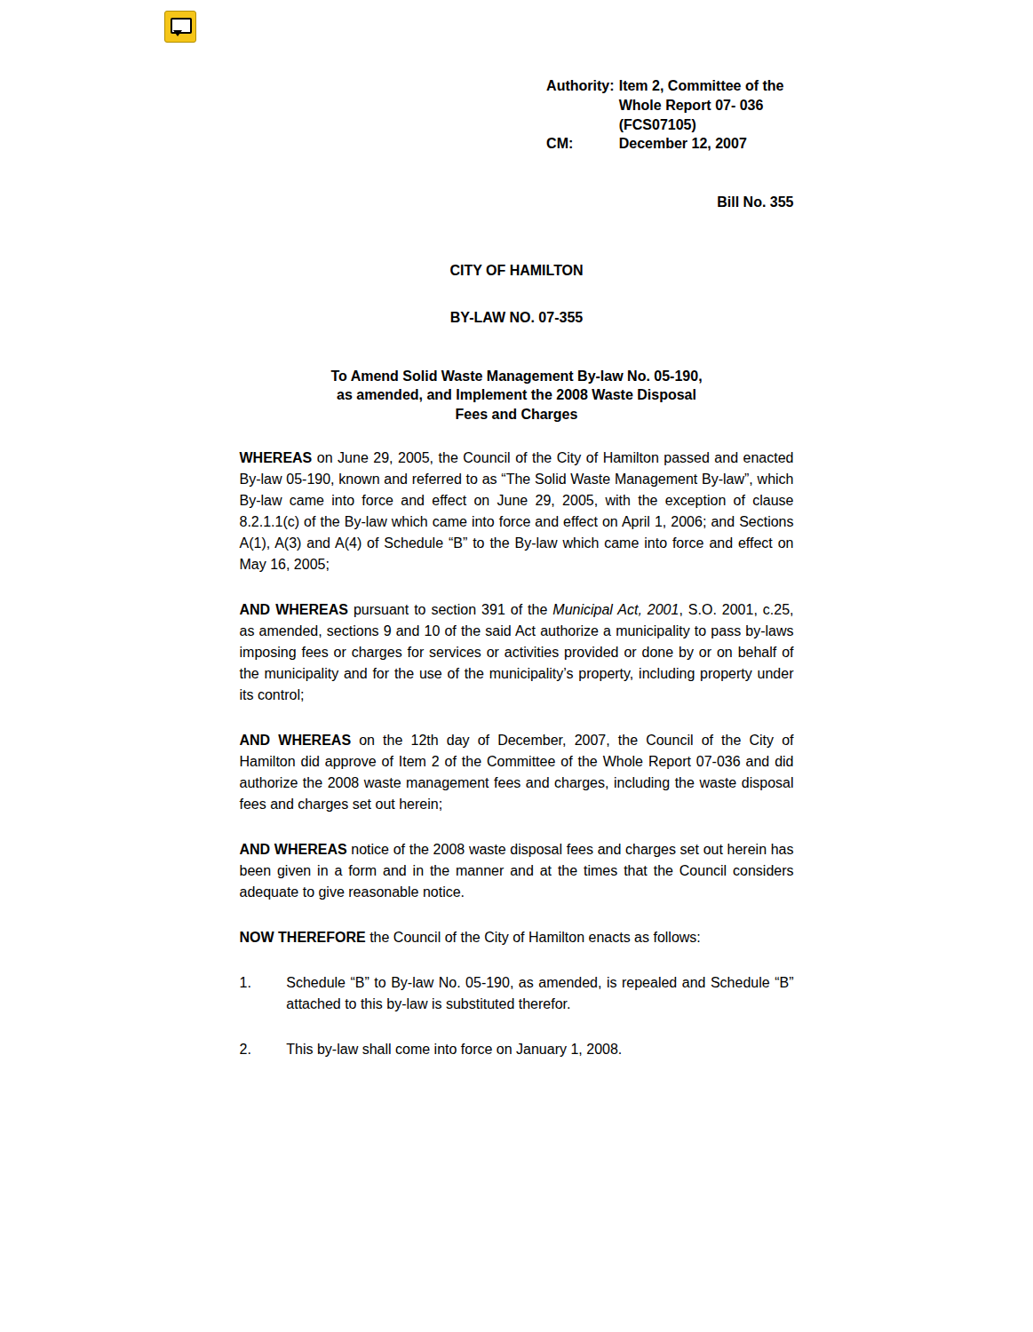Authority:
Item 2, Committee of the Whole Report 07- 036 (FCS07105)
CM:
December 12, 2007
Bill No. 355
CITY OF HAMILTON
BY-LAW NO. 07-355
To Amend Solid Waste Management By-law No. 05-190,
as amended, and Implement the 2008 Waste Disposal
Fees and Charges
WHEREAS on June 29, 2005, the Council of the City of Hamilton passed and enacted By-law 05-190, known and referred to as “The Solid Waste Management By-law”, which By-law came into force and effect on June 29, 2005, with the exception of clause 8.2.1.1(c) of the By-law which came into force and effect on April 1, 2006; and Sections A(1), A(3) and A(4) of Schedule “B” to the By-law which came into force and effect on May 16, 2005;
AND WHEREAS pursuant to section 391 of the Municipal Act, 2001, S.O. 2001, c.25, as amended, sections 9 and 10 of the said Act authorize a municipality to pass by-laws imposing fees or charges for services or activities provided or done by or on behalf of the municipality and for the use of the municipality’s property, including property under its control;
AND WHEREAS on the 12th day of December, 2007, the Council of the City of Hamilton did approve of Item 2 of the Committee of the Whole Report 07-036 and did authorize the 2008 waste management fees and charges, including the waste disposal fees and charges set out herein;
AND WHEREAS notice of the 2008 waste disposal fees and charges set out herein has been given in a form and in the manner and at the times that the Council considers adequate to give reasonable notice.
NOW THEREFORE the Council of the City of Hamilton enacts as follows:
1. Schedule “B” to By-law No. 05-190, as amended, is repealed and Schedule “B” attached to this by-law is substituted therefor.
2. This by-law shall come into force on January 1, 2008.